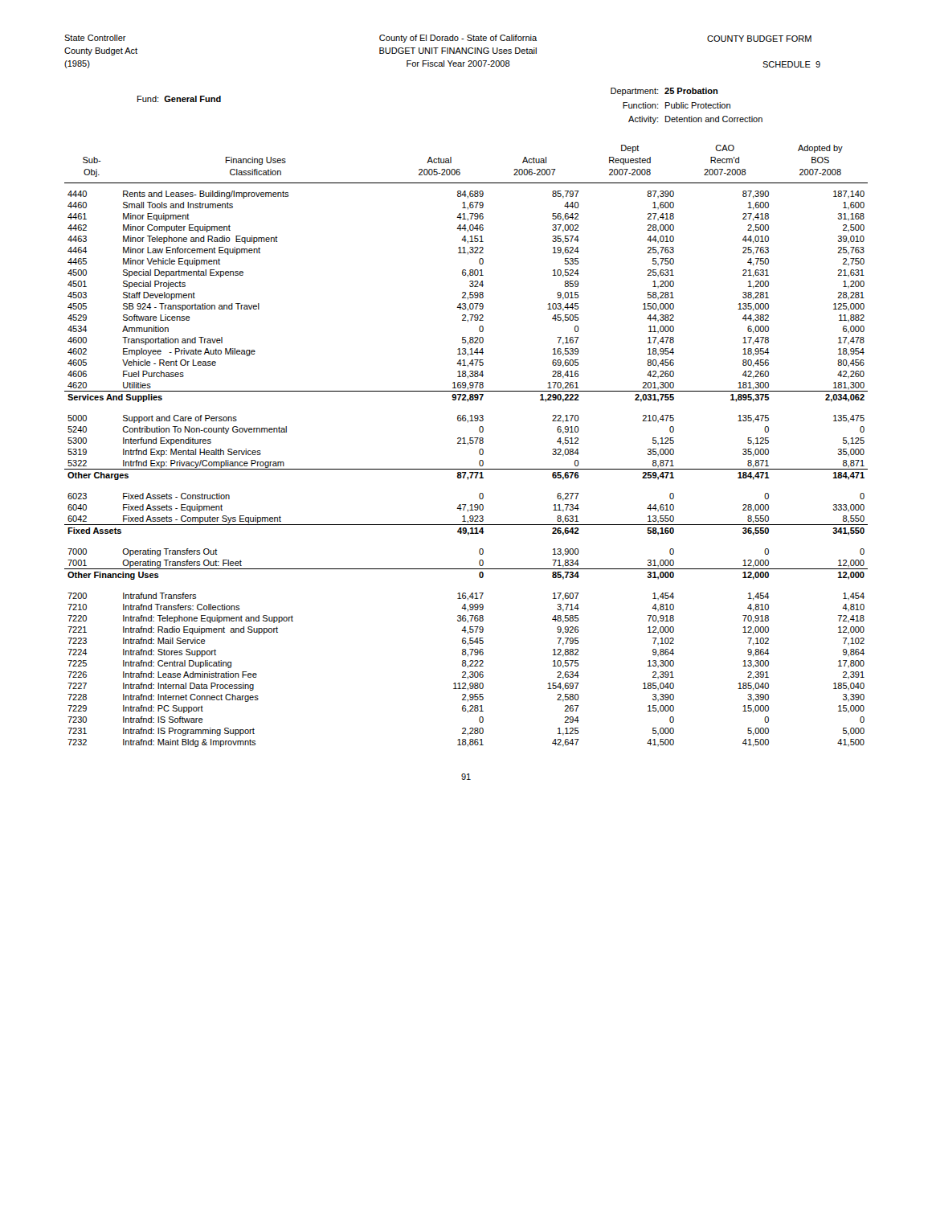State Controller
County Budget Act
(1985)
County of El Dorado - State of California
BUDGET UNIT FINANCING Uses Detail
For Fiscal Year 2007-2008
COUNTY BUDGET FORM
SCHEDULE 9
Fund: General Fund
Department: 25 Probation
Function: Public Protection
Activity: Detention and Correction
| Sub- Obj. | Financing Uses Classification | Actual 2005-2006 | Actual 2006-2007 | Dept Requested 2007-2008 | CAO Recm'd 2007-2008 | Adopted by BOS 2007-2008 |
| --- | --- | --- | --- | --- | --- | --- |
| 4440 | Rents and Leases- Building/Improvements | 84,689 | 85,797 | 87,390 | 87,390 | 187,140 |
| 4460 | Small Tools and Instruments | 1,679 | 440 | 1,600 | 1,600 | 1,600 |
| 4461 | Minor Equipment | 41,796 | 56,642 | 27,418 | 27,418 | 31,168 |
| 4462 | Minor Computer Equipment | 44,046 | 37,002 | 28,000 | 2,500 | 2,500 |
| 4463 | Minor Telephone and Radio Equipment | 4,151 | 35,574 | 44,010 | 44,010 | 39,010 |
| 4464 | Minor Law Enforcement Equipment | 11,322 | 19,624 | 25,763 | 25,763 | 25,763 |
| 4465 | Minor Vehicle Equipment | 0 | 535 | 5,750 | 4,750 | 2,750 |
| 4500 | Special Departmental Expense | 6,801 | 10,524 | 25,631 | 21,631 | 21,631 |
| 4501 | Special Projects | 324 | 859 | 1,200 | 1,200 | 1,200 |
| 4503 | Staff Development | 2,598 | 9,015 | 58,281 | 38,281 | 28,281 |
| 4505 | SB 924 - Transportation and Travel | 43,079 | 103,445 | 150,000 | 135,000 | 125,000 |
| 4529 | Software License | 2,792 | 45,505 | 44,382 | 44,382 | 11,882 |
| 4534 | Ammunition | 0 | 0 | 11,000 | 6,000 | 6,000 |
| 4600 | Transportation and Travel | 5,820 | 7,167 | 17,478 | 17,478 | 17,478 |
| 4602 | Employee - Private Auto Mileage | 13,144 | 16,539 | 18,954 | 18,954 | 18,954 |
| 4605 | Vehicle - Rent Or Lease | 41,475 | 69,605 | 80,456 | 80,456 | 80,456 |
| 4606 | Fuel Purchases | 18,384 | 28,416 | 42,260 | 42,260 | 42,260 |
| 4620 | Utilities | 169,978 | 170,261 | 201,300 | 181,300 | 181,300 |
| Services And Supplies | 972,897 | 1,290,222 | 2,031,755 | 1,895,375 | 2,034,062 |
| 5000 | Support and Care of Persons | 66,193 | 22,170 | 210,475 | 135,475 | 135,475 |
| 5240 | Contribution To Non-county Governmental | 0 | 6,910 | 0 | 0 | 0 |
| 5300 | Interfund Expenditures | 21,578 | 4,512 | 5,125 | 5,125 | 5,125 |
| 5319 | Intrfnd Exp: Mental Health Services | 0 | 32,084 | 35,000 | 35,000 | 35,000 |
| 5322 | Intrfnd Exp: Privacy/Compliance Program | 0 | 0 | 8,871 | 8,871 | 8,871 |
| Other Charges | 87,771 | 65,676 | 259,471 | 184,471 | 184,471 |
| 6023 | Fixed Assets - Construction | 0 | 6,277 | 0 | 0 | 0 |
| 6040 | Fixed Assets - Equipment | 47,190 | 11,734 | 44,610 | 28,000 | 333,000 |
| 6042 | Fixed Assets - Computer Sys Equipment | 1,923 | 8,631 | 13,550 | 8,550 | 8,550 |
| Fixed Assets | 49,114 | 26,642 | 58,160 | 36,550 | 341,550 |
| 7000 | Operating Transfers Out | 0 | 13,900 | 0 | 0 | 0 |
| 7001 | Operating Transfers Out: Fleet | 0 | 71,834 | 31,000 | 12,000 | 12,000 |
| Other Financing Uses | 0 | 85,734 | 31,000 | 12,000 | 12,000 |
| 7200 | Intrafund Transfers | 16,417 | 17,607 | 1,454 | 1,454 | 1,454 |
| 7210 | Intrafnd Transfers: Collections | 4,999 | 3,714 | 4,810 | 4,810 | 4,810 |
| 7220 | Intrafnd: Telephone Equipment and Support | 36,768 | 48,585 | 70,918 | 70,918 | 72,418 |
| 7221 | Intrafnd: Radio Equipment and Support | 4,579 | 9,926 | 12,000 | 12,000 | 12,000 |
| 7223 | Intrafnd: Mail Service | 6,545 | 7,795 | 7,102 | 7,102 | 7,102 |
| 7224 | Intrafnd: Stores Support | 8,796 | 12,882 | 9,864 | 9,864 | 9,864 |
| 7225 | Intrafnd: Central Duplicating | 8,222 | 10,575 | 13,300 | 13,300 | 17,800 |
| 7226 | Intrafnd: Lease Administration Fee | 2,306 | 2,634 | 2,391 | 2,391 | 2,391 |
| 7227 | Intrafnd: Internal Data Processing | 112,980 | 154,697 | 185,040 | 185,040 | 185,040 |
| 7228 | Intrafnd: Internet Connect Charges | 2,955 | 2,580 | 3,390 | 3,390 | 3,390 |
| 7229 | Intrafnd: PC Support | 6,281 | 267 | 15,000 | 15,000 | 15,000 |
| 7230 | Intrafnd: IS Software | 0 | 294 | 0 | 0 | 0 |
| 7231 | Intrafnd: IS Programming Support | 2,280 | 1,125 | 5,000 | 5,000 | 5,000 |
| 7232 | Intrafnd: Maint Bldg & Improvmnts | 18,861 | 42,647 | 41,500 | 41,500 | 41,500 |
91